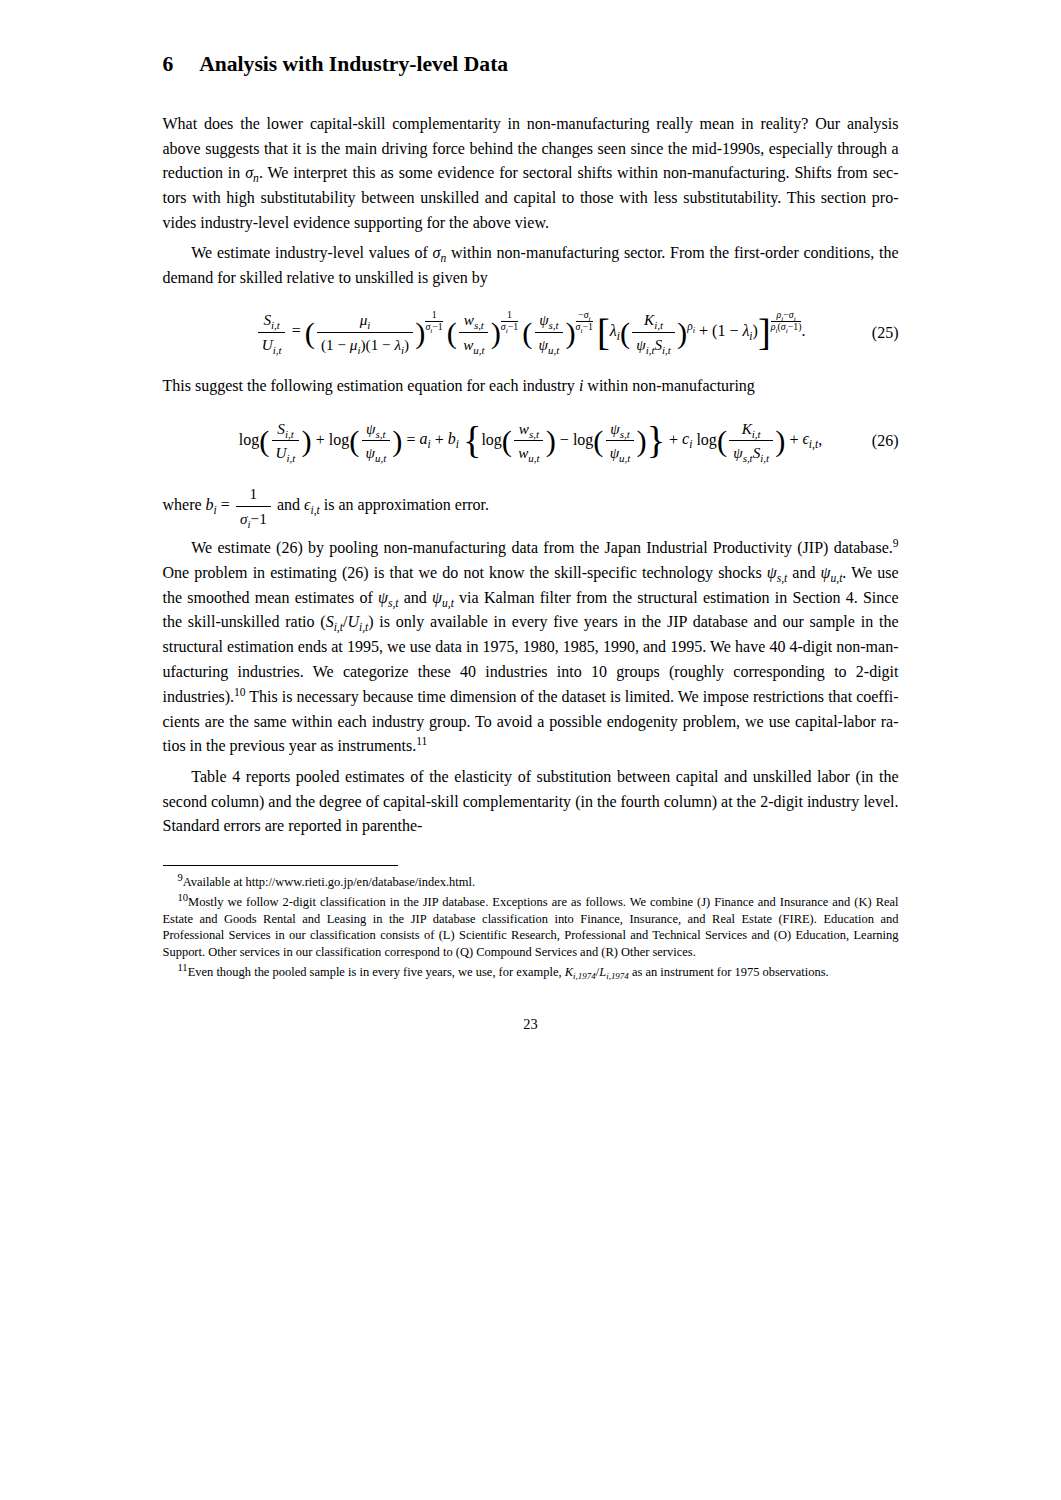6 Analysis with Industry-level Data
What does the lower capital-skill complementarity in non-manufacturing really mean in reality? Our analysis above suggests that it is the main driving force behind the changes seen since the mid-1990s, especially through a reduction in σn. We interpret this as some evidence for sectoral shifts within non-manufacturing. Shifts from sectors with high substitutability between unskilled and capital to those with less substitutability. This section provides industry-level evidence supporting for the above view.
We estimate industry-level values of σn within non-manufacturing sector. From the first-order conditions, the demand for skilled relative to unskilled is given by
Si,t Ui,t = (μi(1 − μi)(1 − λi)) 1 σi−1 (ws,t wu,t) 1 σi−1 (ψs,t ψu,t)−σi σi−1 [λi(Ki,t ψi,tSi,t)ρi + (1 − λi)] ρi−σi ρi(σi−1). (25)
This suggest the following estimation equation for each industry i within non-manufacturing
log(Si,t Ui,t) + log(ψs,t ψu,t) = ai + bi {log(ws,t wu,t) − log(ψs,t ψu,t)} + ci log(Ki,t ψs,tSi,t) + ϵi,t, (26)
where bi = 1 σi−1 and ϵi,t is an approximation error.
We estimate (26) by pooling non-manufacturing data from the Japan Industrial Productivity (JIP) database.9 One problem in estimating (26) is that we do not know the skill-specific technology shocks ψs,t and ψu,t. We use the smoothed mean estimates of ψs,t and ψu,t via Kalman filter from the structural estimation in Section 4. Since the skill-unskilled ratio (Si,t/Ui,t) is only available in every five years in the JIP database and our sample in the structural estimation ends at 1995, we use data in 1975, 1980, 1985, 1990, and 1995. We have 40 4-digit non-manufacturing industries. We categorize these 40 industries into 10 groups (roughly corresponding to 2-digit industries).10 This is necessary because time dimension of the dataset is limited. We impose restrictions that coefficients are the same within each industry group. To avoid a possible endogenity problem, we use capital-labor ratios in the previous year as instruments.11
Table 4 reports pooled estimates of the elasticity of substitution between capital and unskilled labor (in the second column) and the degree of capital-skill complementarity (in the fourth column) at the 2-digit industry level. Standard errors are reported in parenthe-
9Available at http://www.rieti.go.jp/en/database/index.html.
10Mostly we follow 2-digit classification in the JIP database. Exceptions are as follows. We combine (J) Finance and Insurance and (K) Real Estate and Goods Rental and Leasing in the JIP database classification into Finance, Insurance, and Real Estate (FIRE). Education and Professional Services in our classification consists of (L) Scientific Research, Professional and Technical Services and (O) Education, Learning Support. Other services in our classification correspond to (Q) Compound Services and (R) Other services.
11Even though the pooled sample is in every five years, we use, for example, Ki,1974/Li,1974 as an instrument for 1975 observations.
23